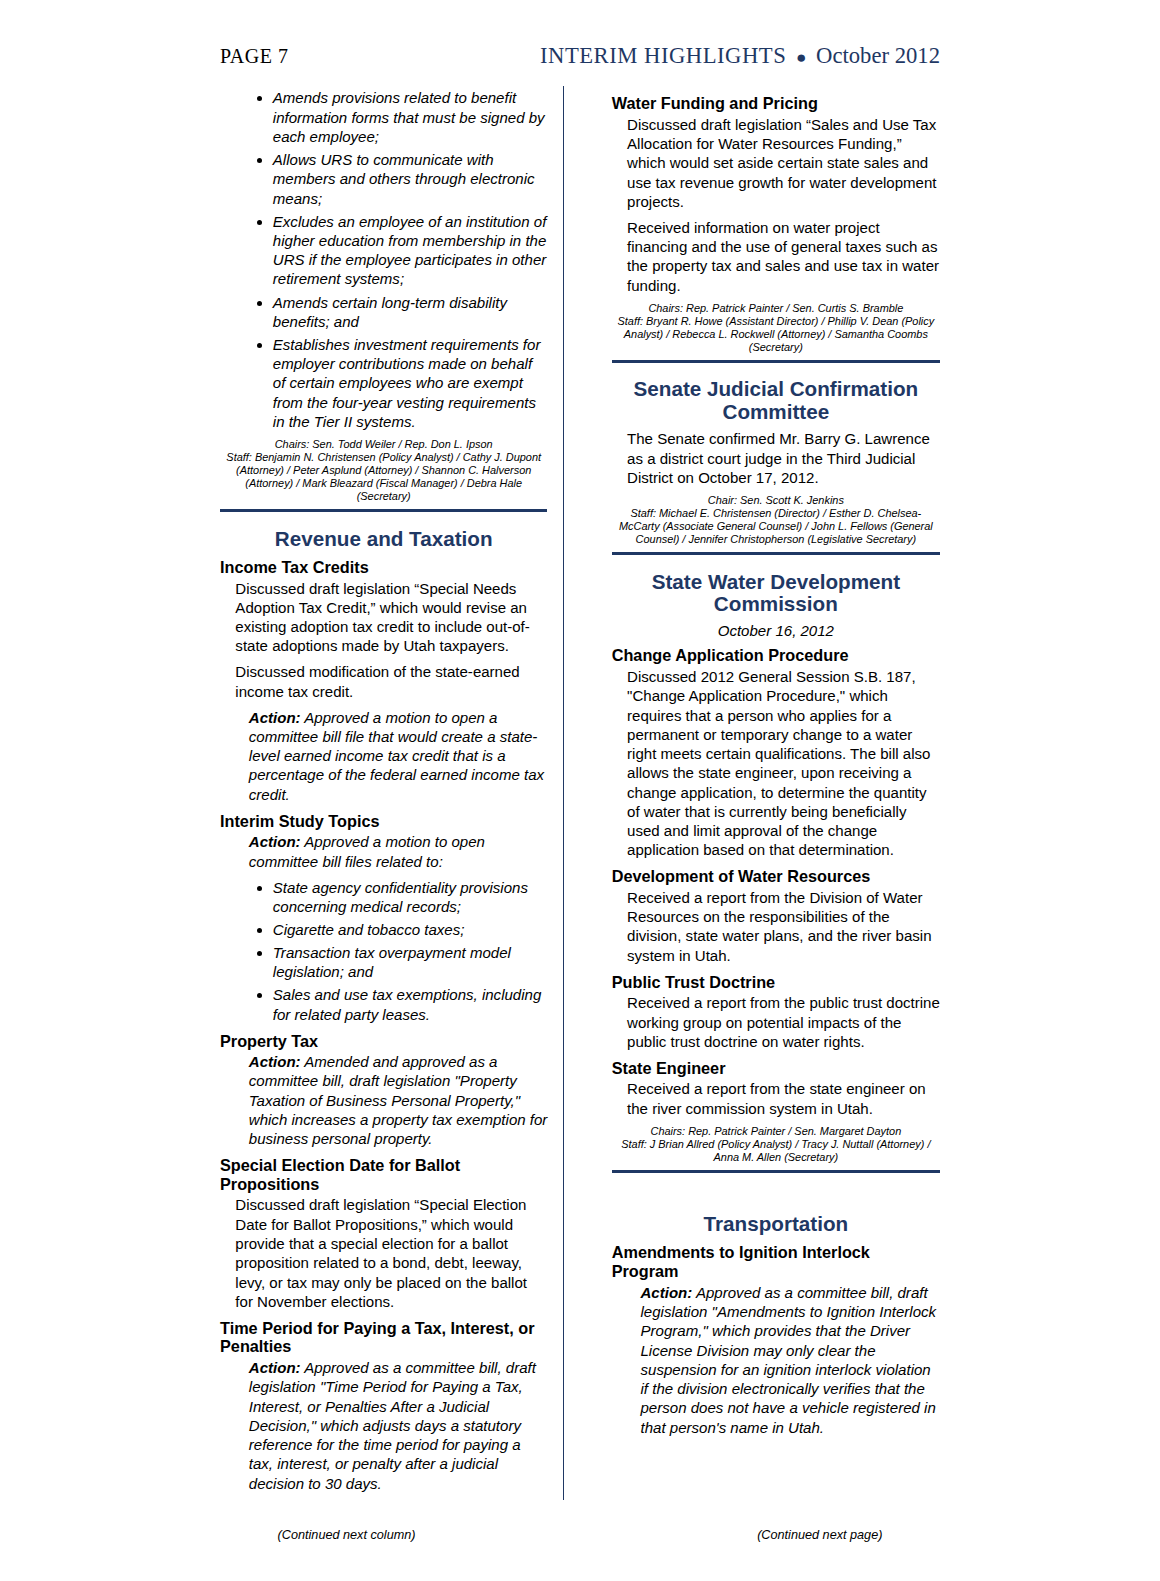PAGE 7
INTERIM HIGHLIGHTS ● October 2012
Amends provisions related to benefit information forms that must be signed by each employee;
Allows URS to communicate with members and others through electronic means;
Excludes an employee of an institution of higher education from membership in the URS if the employee participates in other retirement systems;
Amends certain long-term disability benefits; and
Establishes investment requirements for employer contributions made on behalf of certain employees who are exempt from the four-year vesting requirements in the Tier II systems.
Chairs: Sen. Todd Weiler / Rep. Don L. Ipson
Staff: Benjamin N. Christensen (Policy Analyst) / Cathy J. Dupont (Attorney) / Peter Asplund (Attorney) / Shannon C. Halverson (Attorney) / Mark Bleazard (Fiscal Manager) / Debra Hale (Secretary)
Revenue and Taxation
Income Tax Credits
Discussed draft legislation “Special Needs Adoption Tax Credit,” which would revise an existing adoption tax credit to include out-of-state adoptions made by Utah taxpayers.
Discussed modification of the state-earned income tax credit.
Action: Approved a motion to open a committee bill file that would create a state-level earned income tax credit that is a percentage of the federal earned income tax credit.
Interim Study Topics
Action: Approved a motion to open committee bill files related to:
State agency confidentiality provisions concerning medical records;
Cigarette and tobacco taxes;
Transaction tax overpayment model legislation; and
Sales and use tax exemptions, including for related party leases.
Property Tax
Action: Amended and approved as a committee bill, draft legislation "Property Taxation of Business Personal Property," which increases a property tax exemption for business personal property.
Special Election Date for Ballot Propositions
Discussed draft legislation “Special Election Date for Ballot Propositions,” which would provide that a special election for a ballot proposition related to a bond, debt, leeway, levy, or tax may only be placed on the ballot for November elections.
Time Period for Paying a Tax, Interest, or Penalties
Action: Approved as a committee bill, draft legislation "Time Period for Paying a Tax, Interest, or Penalties After a Judicial Decision," which adjusts days a statutory reference for the time period for paying a tax, interest, or penalty after a judicial decision to 30 days.
Water Funding and Pricing
Discussed draft legislation “Sales and Use Tax Allocation for Water Resources Funding,” which would set aside certain state sales and use tax revenue growth for water development projects.
Received information on water project financing and the use of general taxes such as the property tax and sales and use tax in water funding.
Chairs: Rep. Patrick Painter / Sen. Curtis S. Bramble
Staff: Bryant R. Howe (Assistant Director) / Phillip V. Dean (Policy Analyst) / Rebecca L. Rockwell (Attorney) / Samantha Coombs (Secretary)
Senate Judicial Confirmation Committee
The Senate confirmed Mr. Barry G. Lawrence as a district court judge in the Third Judicial District on October 17, 2012.
Chair: Sen. Scott K. Jenkins
Staff: Michael E. Christensen (Director) / Esther D. Chelsea-McCarty (Associate General Counsel) / John L. Fellows (General Counsel) / Jennifer Christopherson (Legislative Secretary)
State Water Development Commission
October 16, 2012
Change Application Procedure
Discussed 2012 General Session S.B. 187, "Change Application Procedure," which requires that a person who applies for a permanent or temporary change to a water right meets certain qualifications. The bill also allows the state engineer, upon receiving a change application, to determine the quantity of water that is currently being beneficially used and limit approval of the change application based on that determination.
Development of Water Resources
Received a report from the Division of Water Resources on the responsibilities of the division, state water plans, and the river basin system in Utah.
Public Trust Doctrine
Received a report from the public trust doctrine working group on potential impacts of the public trust doctrine on water rights.
State Engineer
Received a report from the state engineer on the river commission system in Utah.
Chairs: Rep. Patrick Painter / Sen. Margaret Dayton
Staff: J Brian Allred (Policy Analyst) / Tracy J. Nuttall (Attorney) / Anna M. Allen (Secretary)
Transportation
Amendments to Ignition Interlock Program
Action: Approved as a committee bill, draft legislation "Amendments to Ignition Interlock Program," which provides that the Driver License Division may only clear the suspension for an ignition interlock violation if the division electronically verifies that the person does not have a vehicle registered in that person's name in Utah.
(Continued next column) (Continued next page)